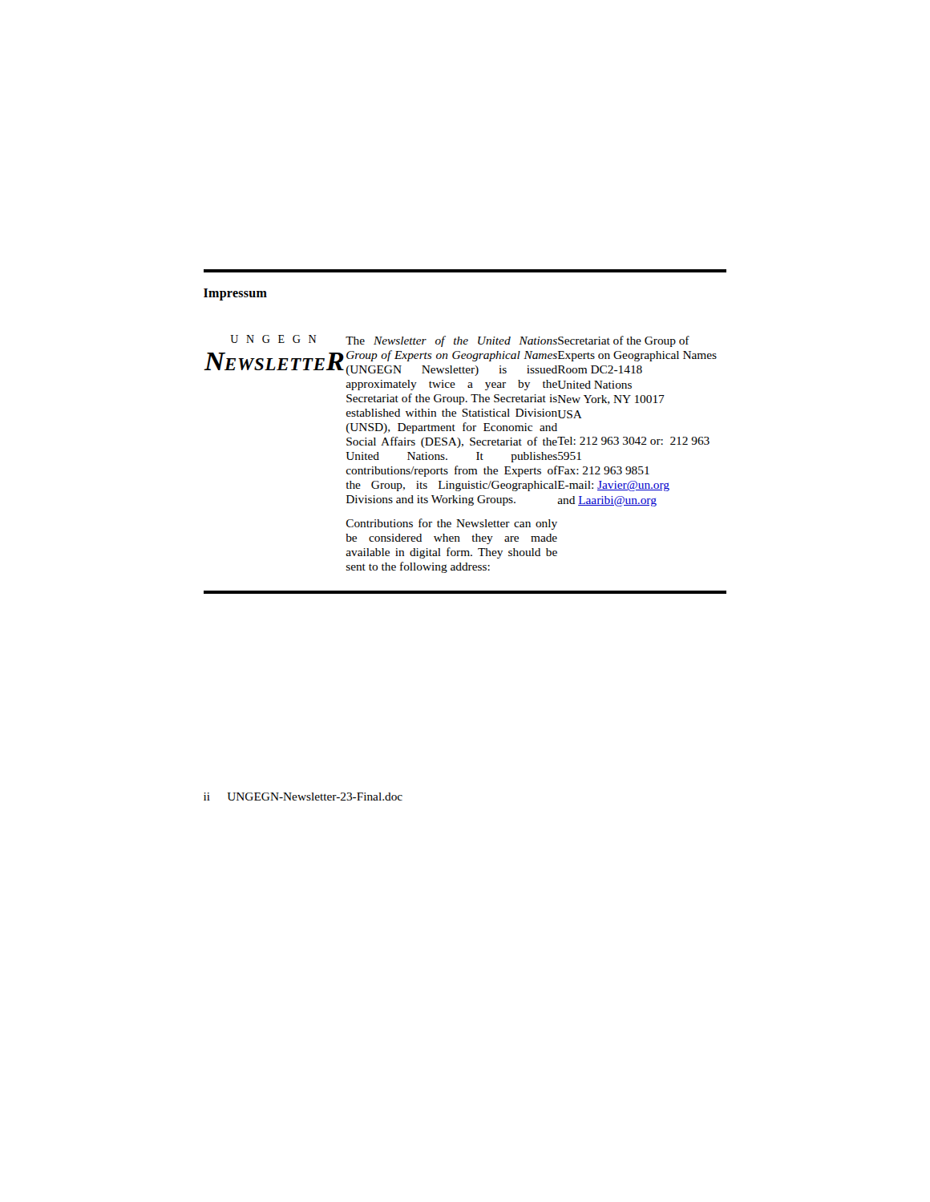Impressum
| U N G E G N N EWSLETTE R | The Newsletter of the United Nations Group of Experts on Geographical Names (UNGEGN Newsletter) is issued approximately twice a year by the Secretariat of the Group. The Secretariat is established within the Statistical Division (UNSD), Department for Economic and Social Affairs (DESA), Secretariat of the United Nations. It publishes contributions/reports from the Experts of the Group, its Linguistic/Geographical Divisions and its Working Groups. Contributions for the Newsletter can only be considered when they are made available in digital form. They should be sent to the following address: | Secretariat of the Group of Experts on Geographical Names Room DC2-1418 United Nations New York, NY 10017 USA Tel: 212 963 3042 or: 212 963 5951 Fax: 212 963 9851 E-mail: Javier@un.org and Laaribi@un.org |
ii UNGEGN-Newsletter-23-Final.doc